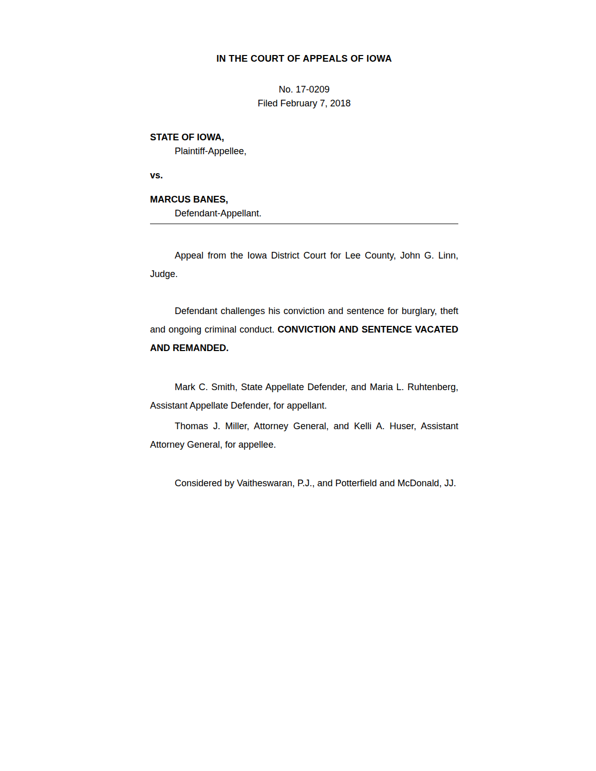IN THE COURT OF APPEALS OF IOWA
No. 17-0209
Filed February 7, 2018
STATE OF IOWA,
Plaintiff-Appellee,
vs.
MARCUS BANES,
Defendant-Appellant.
Appeal from the Iowa District Court for Lee County, John G. Linn, Judge.
Defendant challenges his conviction and sentence for burglary, theft and ongoing criminal conduct. CONVICTION AND SENTENCE VACATED AND REMANDED.
Mark C. Smith, State Appellate Defender, and Maria L. Ruhtenberg, Assistant Appellate Defender, for appellant.
Thomas J. Miller, Attorney General, and Kelli A. Huser, Assistant Attorney General, for appellee.
Considered by Vaitheswaran, P.J., and Potterfield and McDonald, JJ.